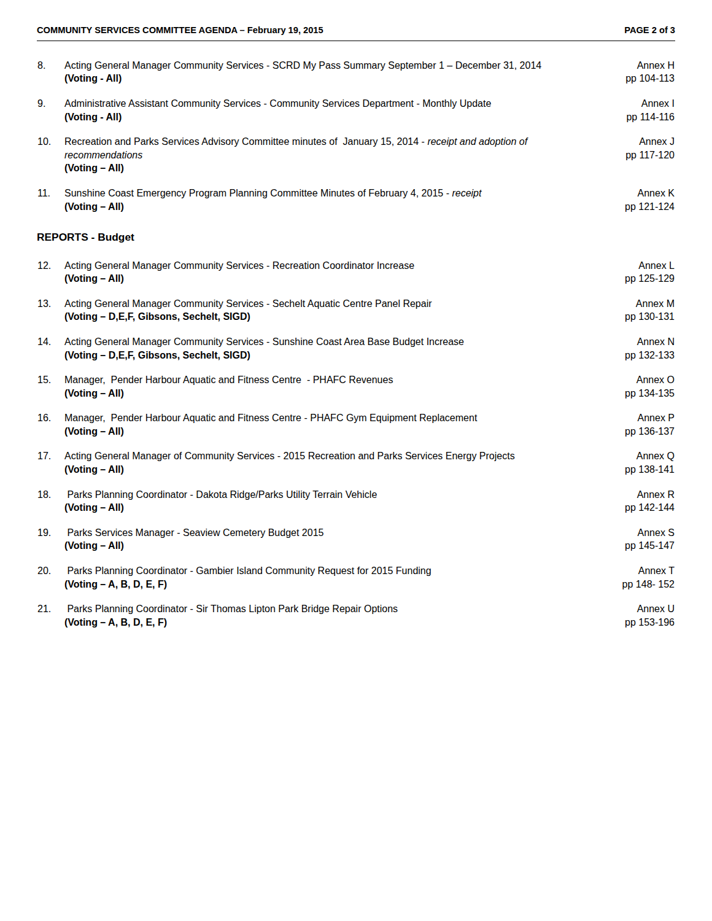COMMUNITY SERVICES COMMITTEE AGENDA – February 19, 2015 PAGE 2 of 3
| 8. | Acting General Manager Community Services - SCRD My Pass Summary September 1 – December 31, 2014 (Voting - All) | Annex H pp 104-113 |
| 9. | Administrative Assistant Community Services - Community Services Department - Monthly Update (Voting - All) | Annex I pp 114-116 |
| 10. | Recreation and Parks Services Advisory Committee minutes of January 15, 2014 - receipt and adoption of recommendations (Voting – All) | Annex J pp 117-120 |
| 11. | Sunshine Coast Emergency Program Planning Committee Minutes of February 4, 2015 - receipt (Voting – All) | Annex K pp 121-124 |
REPORTS - Budget
| 12. | Acting General Manager Community Services - Recreation Coordinator Increase (Voting – All) | Annex L pp 125-129 |
| 13. | Acting General Manager Community Services - Sechelt Aquatic Centre Panel Repair (Voting – D,E,F, Gibsons, Sechelt, SIGD) | Annex M pp 130-131 |
| 14. | Acting General Manager Community Services - Sunshine Coast Area Base Budget Increase (Voting – D,E,F, Gibsons, Sechelt, SIGD) | Annex N pp 132-133 |
| 15. | Manager, Pender Harbour Aquatic and Fitness Centre - PHAFC Revenues (Voting – All) | Annex O pp 134-135 |
| 16. | Manager, Pender Harbour Aquatic and Fitness Centre - PHAFC Gym Equipment Replacement (Voting – All) | Annex P pp 136-137 |
| 17. | Acting General Manager of Community Services - 2015 Recreation and Parks Services Energy Projects (Voting – All) | Annex Q pp 138-141 |
| 18. | Parks Planning Coordinator - Dakota Ridge/Parks Utility Terrain Vehicle (Voting – All) | Annex R pp 142-144 |
| 19. | Parks Services Manager - Seaview Cemetery Budget 2015 (Voting – All) | Annex S pp 145-147 |
| 20. | Parks Planning Coordinator - Gambier Island Community Request for 2015 Funding (Voting – A, B, D, E, F) | Annex T pp 148- 152 |
| 21. | Parks Planning Coordinator - Sir Thomas Lipton Park Bridge Repair Options (Voting – A, B, D, E, F) | Annex U pp 153-196 |